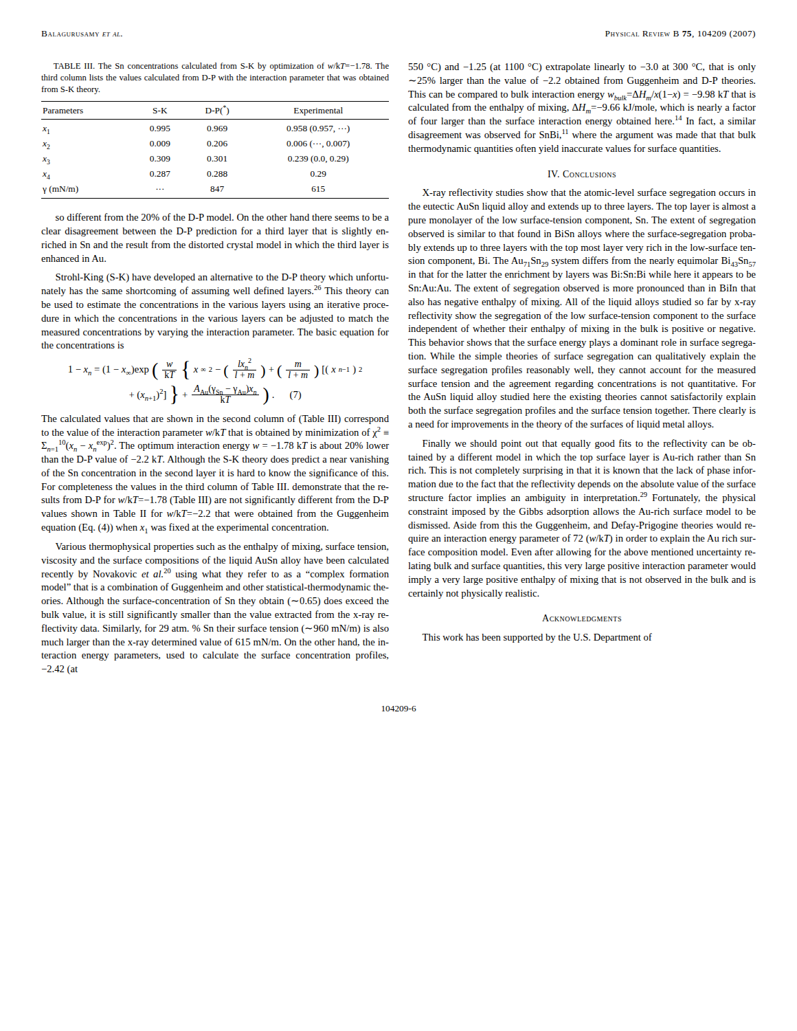Balagurusamy et al.
Physical Review B 75, 104209 (2007)
TABLE III. The Sn concentrations calculated from S-K by optimization of w/kT=−1.78. The third column lists the values calculated from D-P with the interaction parameter that was obtained from S-K theory.
| Parameters | S-K | D-P( * ) | Experimental |
| --- | --- | --- | --- |
| x 1 | 0.995 | 0.969 | 0.958 (0.957, ···) |
| x 2 | 0.009 | 0.206 | 0.006 (···, 0.007) |
| x 3 | 0.309 | 0.301 | 0.239 (0.0, 0.29) |
| x 4 | 0.287 | 0.288 | 0.29 |
| γ (mN/m) | ··· | 847 | 615 |
so different from the 20% of the D-P model. On the other hand there seems to be a clear disagreement between the D-P prediction for a third layer that is slightly enriched in Sn and the result from the distorted crystal model in which the third layer is enhanced in Au.
Strohl-King (S-K) have developed an alternative to the D-P theory which unfortunately has the same shortcoming of assuming well defined layers.26 This theory can be used to estimate the concentrations in the various layers using an iterative procedure in which the concentrations in the various layers can be adjusted to match the measured concentrations by varying the interaction parameter. The basic equation for the concentrations is
1 − xn = (1 − x∞)exp(wkT{x∞2 − (lxn2 l + m) + (ml + m)[(xn−1)2
+ (xn+1)2]}+AAu(γSn − γAu)xn kT). (7)
The calculated values that are shown in the second column of (Table III) correspond to the value of the interaction parameter w/kT that is obtained by minimization of χ2 ≡ Σn=110(xn − xnexp)2. The optimum interaction energy w = −1.78 kT is about 20% lower than the D-P value of −2.2 kT. Although the S-K theory does predict a near vanishing of the Sn concentration in the second layer it is hard to know the significance of this. For completeness the values in the third column of Table III. demonstrate that the results from D-P for w/kT=−1.78 (Table III) are not significantly different from the D-P values shown in Table II for w/kT=−2.2 that were obtained from the Guggenheim equation (Eq. (4)) when x1 was fixed at the experimental concentration.
Various thermophysical properties such as the enthalpy of mixing, surface tension, viscosity and the surface compositions of the liquid AuSn alloy have been calculated recently by Novakovic et al.20 using what they refer to as a “complex formation model” that is a combination of Guggenheim and other statistical-thermodynamic theories. Although the surface-concentration of Sn they obtain (∼0.65) does exceed the bulk value, it is still significantly smaller than the value extracted from the x-ray reflectivity data. Similarly, for 29 atm. % Sn their surface tension (∼960 mN/m) is also much larger than the x-ray determined value of 615 mN/m. On the other hand, the interaction energy parameters, used to calculate the surface concentration profiles, −2.42 (at
550 °C) and −1.25 (at 1100 °C) extrapolate linearly to −3.0 at 300 °C, that is only ∼25% larger than the value of −2.2 obtained from Guggenheim and D-P theories. This can be compared to bulk interaction energy wbulk=ΔHm/x(1−x) = −9.98 kT that is calculated from the enthalpy of mixing, ΔHm=−9.66 kJ/mole, which is nearly a factor of four larger than the surface interaction energy obtained here.14 In fact, a similar disagreement was observed for SnBi,11 where the argument was made that that bulk thermodynamic quantities often yield inaccurate values for surface quantities.
IV. Conclusions
X-ray reflectivity studies show that the atomic-level surface segregation occurs in the eutectic AuSn liquid alloy and extends up to three layers. The top layer is almost a pure monolayer of the low surface-tension component, Sn. The extent of segregation observed is similar to that found in BiSn alloys where the surface-segregation probably extends up to three layers with the top most layer very rich in the low-surface tension component, Bi. The Au71Sn29 system differs from the nearly equimolar Bi43Sn57 in that for the latter the enrichment by layers was Bi:Sn:Bi while here it appears to be Sn:Au:Au. The extent of segregation observed is more pronounced than in BiIn that also has negative enthalpy of mixing. All of the liquid alloys studied so far by x-ray reflectivity show the segregation of the low surface-tension component to the surface independent of whether their enthalpy of mixing in the bulk is positive or negative. This behavior shows that the surface energy plays a dominant role in surface segregation. While the simple theories of surface segregation can qualitatively explain the surface segregation profiles reasonably well, they cannot account for the measured surface tension and the agreement regarding concentrations is not quantitative. For the AuSn liquid alloy studied here the existing theories cannot satisfactorily explain both the surface segregation profiles and the surface tension together. There clearly is a need for improvements in the theory of the surfaces of liquid metal alloys.
Finally we should point out that equally good fits to the reflectivity can be obtained by a different model in which the top surface layer is Au-rich rather than Sn rich. This is not completely surprising in that it is known that the lack of phase information due to the fact that the reflectivity depends on the absolute value of the surface structure factor implies an ambiguity in interpretation.29 Fortunately, the physical constraint imposed by the Gibbs adsorption allows the Au-rich surface model to be dismissed. Aside from this the Guggenheim, and Defay-Prigogine theories would require an interaction energy parameter of 72 (w/kT) in order to explain the Au rich surface composition model. Even after allowing for the above mentioned uncertainty relating bulk and surface quantities, this very large positive interaction parameter would imply a very large positive enthalpy of mixing that is not observed in the bulk and is certainly not physically realistic.
Acknowledgments
This work has been supported by the U.S. Department of
104209-6